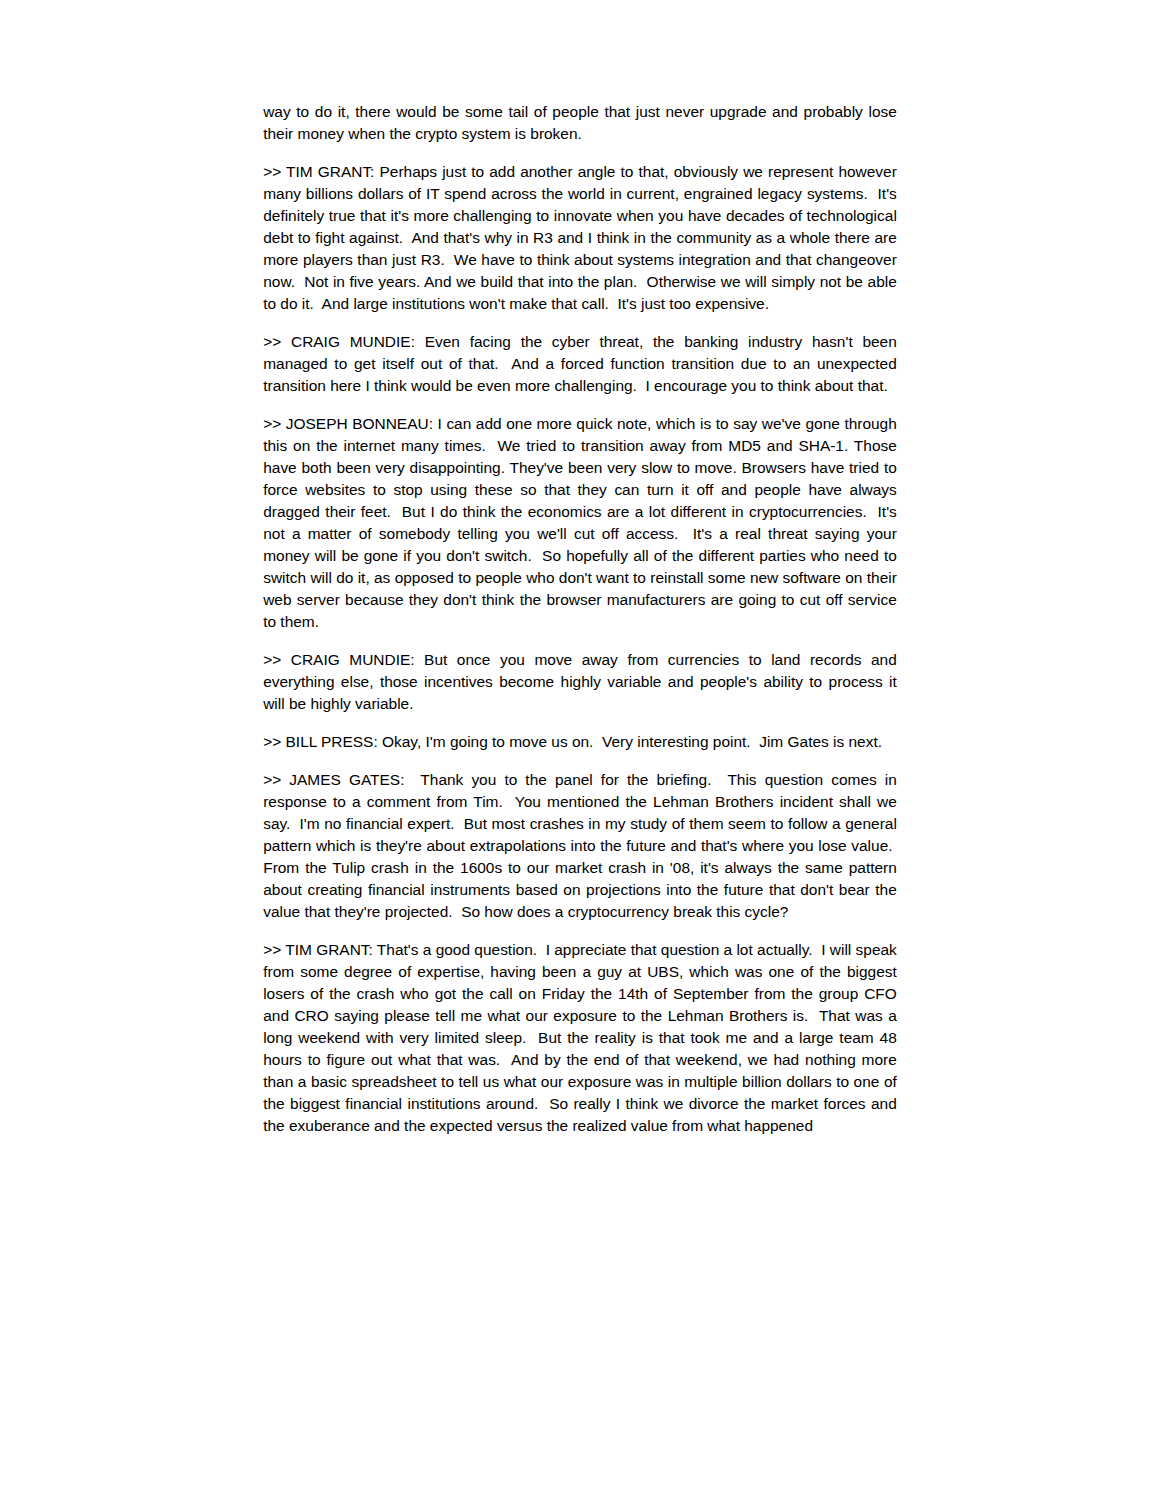way to do it, there would be some tail of people that just never upgrade and probably lose their money when the crypto system is broken.
>> TIM GRANT: Perhaps just to add another angle to that, obviously we represent however many billions dollars of IT spend across the world in current, engrained legacy systems. It's definitely true that it's more challenging to innovate when you have decades of technological debt to fight against. And that's why in R3 and I think in the community as a whole there are more players than just R3. We have to think about systems integration and that changeover now. Not in five years. And we build that into the plan. Otherwise we will simply not be able to do it. And large institutions won't make that call. It's just too expensive.
>> CRAIG MUNDIE: Even facing the cyber threat, the banking industry hasn't been managed to get itself out of that. And a forced function transition due to an unexpected transition here I think would be even more challenging. I encourage you to think about that.
>> JOSEPH BONNEAU: I can add one more quick note, which is to say we've gone through this on the internet many times. We tried to transition away from MD5 and SHA-1. Those have both been very disappointing. They've been very slow to move. Browsers have tried to force websites to stop using these so that they can turn it off and people have always dragged their feet. But I do think the economics are a lot different in cryptocurrencies. It's not a matter of somebody telling you we'll cut off access. It's a real threat saying your money will be gone if you don't switch. So hopefully all of the different parties who need to switch will do it, as opposed to people who don't want to reinstall some new software on their web server because they don't think the browser manufacturers are going to cut off service to them.
>> CRAIG MUNDIE: But once you move away from currencies to land records and everything else, those incentives become highly variable and people's ability to process it will be highly variable.
>> BILL PRESS: Okay, I'm going to move us on. Very interesting point. Jim Gates is next.
>> JAMES GATES: Thank you to the panel for the briefing. This question comes in response to a comment from Tim. You mentioned the Lehman Brothers incident shall we say. I'm no financial expert. But most crashes in my study of them seem to follow a general pattern which is they're about extrapolations into the future and that's where you lose value. From the Tulip crash in the 1600s to our market crash in '08, it's always the same pattern about creating financial instruments based on projections into the future that don't bear the value that they're projected. So how does a cryptocurrency break this cycle?
>> TIM GRANT: That's a good question. I appreciate that question a lot actually. I will speak from some degree of expertise, having been a guy at UBS, which was one of the biggest losers of the crash who got the call on Friday the 14th of September from the group CFO and CRO saying please tell me what our exposure to the Lehman Brothers is. That was a long weekend with very limited sleep. But the reality is that took me and a large team 48 hours to figure out what that was. And by the end of that weekend, we had nothing more than a basic spreadsheet to tell us what our exposure was in multiple billion dollars to one of the biggest financial institutions around. So really I think we divorce the market forces and the exuberance and the expected versus the realized value from what happened